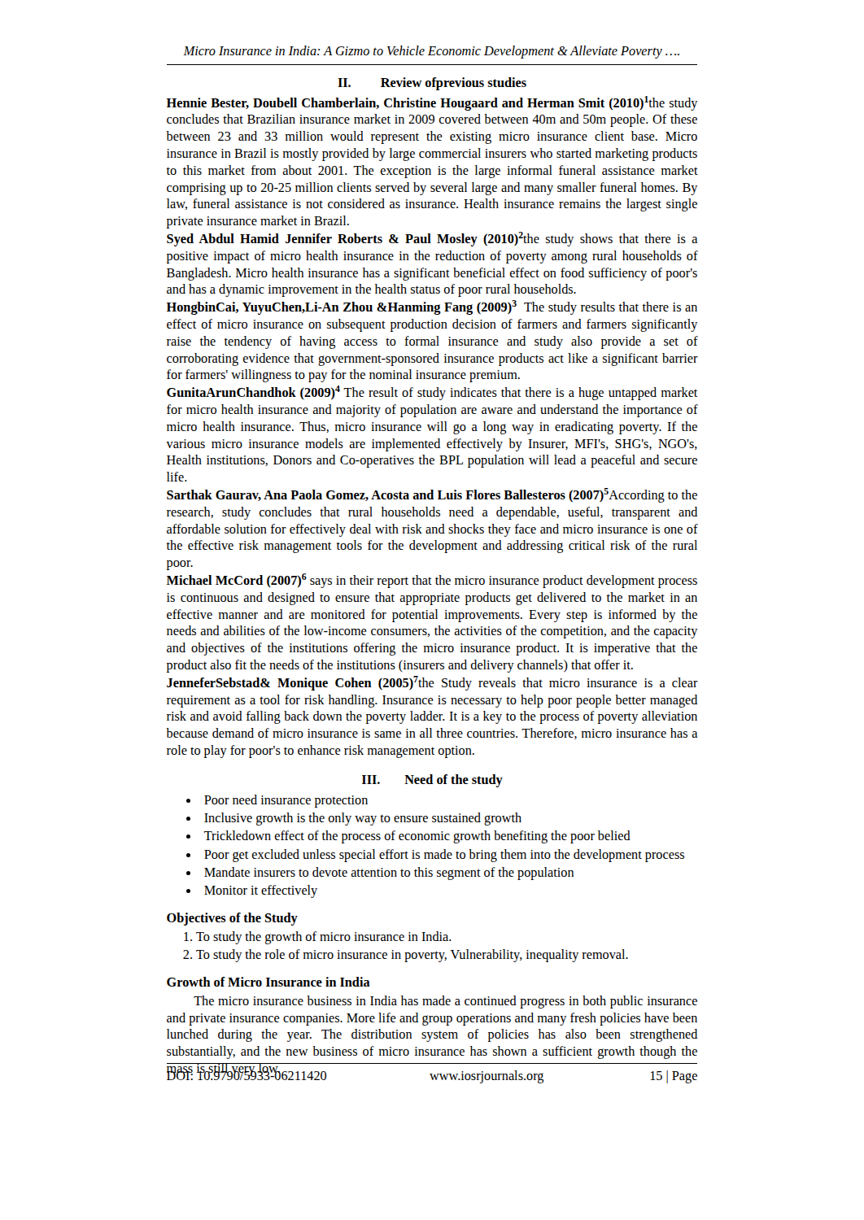Micro Insurance in India: A Gizmo to Vehicle Economic Development & Alleviate Poverty ….
II. Review ofprevious studies
Hennie Bester, Doubell Chamberlain, Christine Hougaard and Herman Smit (2010)1the study concludes that Brazilian insurance market in 2009 covered between 40m and 50m people. Of these between 23 and 33 million would represent the existing micro insurance client base. Micro insurance in Brazil is mostly provided by large commercial insurers who started marketing products to this market from about 2001. The exception is the large informal funeral assistance market comprising up to 20-25 million clients served by several large and many smaller funeral homes. By law, funeral assistance is not considered as insurance. Health insurance remains the largest single private insurance market in Brazil.
Syed Abdul Hamid Jennifer Roberts & Paul Mosley (2010)2the study shows that there is a positive impact of micro health insurance in the reduction of poverty among rural households of Bangladesh. Micro health insurance has a significant beneficial effect on food sufficiency of poor's and has a dynamic improvement in the health status of poor rural households.
HongbinCai, YuyuChen,Li-An Zhou &Hanming Fang (2009)3 The study results that there is an effect of micro insurance on subsequent production decision of farmers and farmers significantly raise the tendency of having access to formal insurance and study also provide a set of corroborating evidence that government-sponsored insurance products act like a significant barrier for farmers' willingness to pay for the nominal insurance premium.
GunitaArunChandhok (2009)4 The result of study indicates that there is a huge untapped market for micro health insurance and majority of population are aware and understand the importance of micro health insurance. Thus, micro insurance will go a long way in eradicating poverty. If the various micro insurance models are implemented effectively by Insurer, MFI's, SHG's, NGO's, Health institutions, Donors and Co-operatives the BPL population will lead a peaceful and secure life.
Sarthak Gaurav, Ana Paola Gomez, Acosta and Luis Flores Ballesteros (2007)5 According to the research, study concludes that rural households need a dependable, useful, transparent and affordable solution for effectively deal with risk and shocks they face and micro insurance is one of the effective risk management tools for the development and addressing critical risk of the rural poor.
Michael McCord (2007)6 says in their report that the micro insurance product development process is continuous and designed to ensure that appropriate products get delivered to the market in an effective manner and are monitored for potential improvements. Every step is informed by the needs and abilities of the low-income consumers, the activities of the competition, and the capacity and objectives of the institutions offering the micro insurance product. It is imperative that the product also fit the needs of the institutions (insurers and delivery channels) that offer it.
JenneferSebstad& Monique Cohen (2005)7the Study reveals that micro insurance is a clear requirement as a tool for risk handling. Insurance is necessary to help poor people better managed risk and avoid falling back down the poverty ladder. It is a key to the process of poverty alleviation because demand of micro insurance is same in all three countries. Therefore, micro insurance has a role to play for poor's to enhance risk management option.
III. Need of the study
Poor need insurance protection
Inclusive growth is the only way to ensure sustained growth
Trickledown effect of the process of economic growth benefiting the poor belied
Poor get excluded unless special effort is made to bring them into the development process
Mandate insurers to devote attention to this segment of the population
Monitor it effectively
Objectives of the Study
To study the growth of micro insurance in India.
To study the role of micro insurance in poverty, Vulnerability, inequality removal.
Growth of Micro Insurance in India
The micro insurance business in India has made a continued progress in both public insurance and private insurance companies. More life and group operations and many fresh policies have been lunched during the year. The distribution system of policies has also been strengthened substantially, and the new business of micro insurance has shown a sufficient growth though the mass is still very low.
DOI: 10.9790/5933-06211420
www.iosrjournals.org
15 | Page